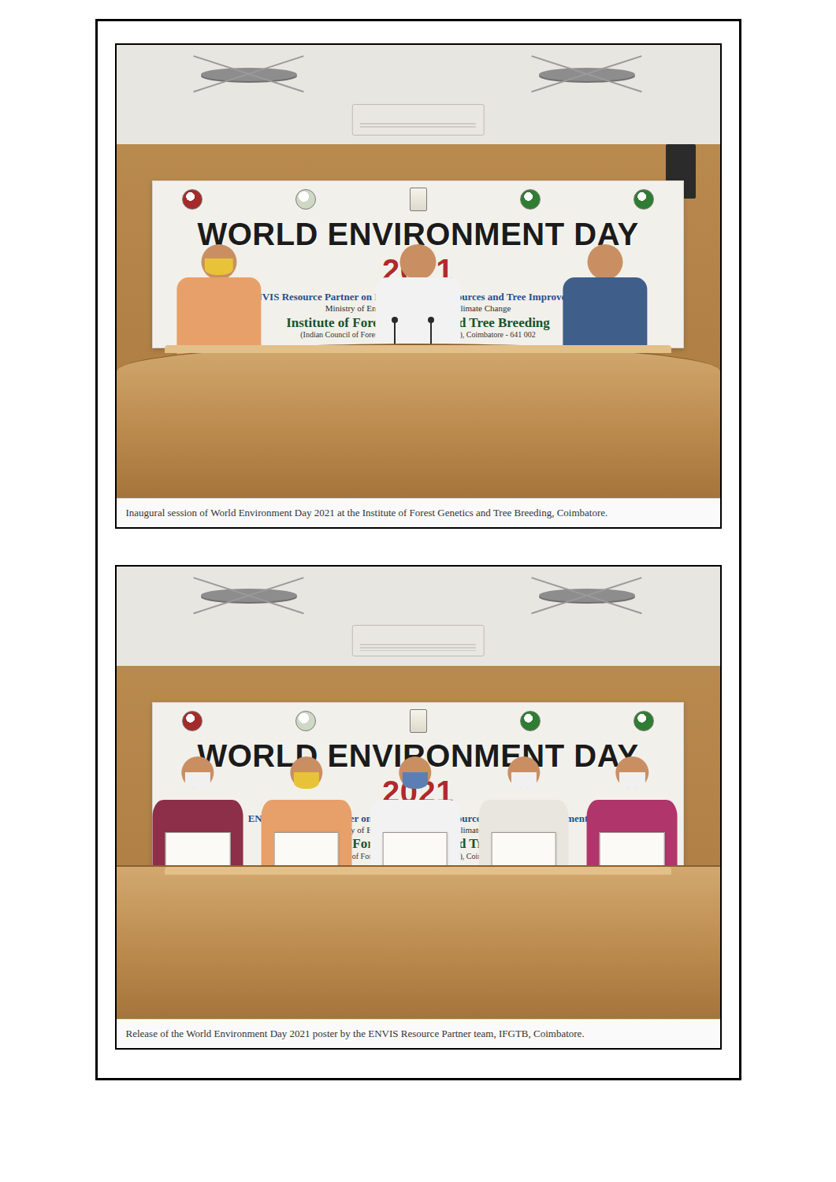World Environment Day 2021 — Institute of Forest Genetics and Tree Breeding, Coimbatore
WORLD ENVIRONMENT DAY 2021
ENVIS Resource Partner on Forest Genetic Resources and Tree Improvement
Ministry of Environment, Forest and Climate Change
Institute of Forest Genetics and Tree Breeding
(Indian Council of Forestry Research & Education), Coimbatore - 641 002
Dr. Kannan C. S. Warrier
Dr. C. Kunhikannan
Dr. A. Vijayaraghavan
Inaugural session of World Environment Day 2021 at the Institute of Forest Genetics and Tree Breeding, Coimbatore.
WORLD ENVIRONMENT DAY 2021
ENVIS Resource Partner on Forest Genetic Resources and Tree Improvement
Ministry of Environment, Forest and Climate Change
Institute of Forest Genetics and Tree Breeding
(Indian Council of Forestry Research & Education), Coimbatore - 641 002
Release of the World Environment Day 2021 poster by the ENVIS Resource Partner team, IFGTB, Coimbatore.